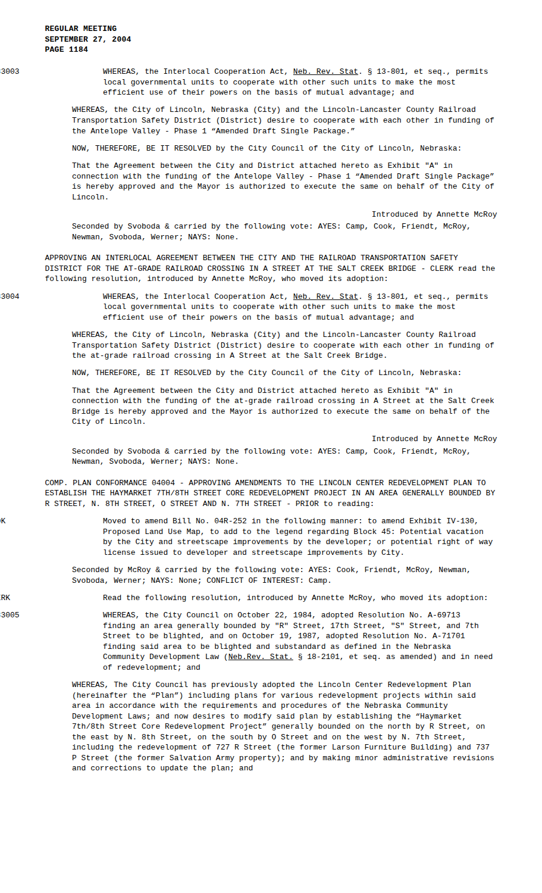REGULAR MEETING
SEPTEMBER 27, 2004
PAGE 1184
A-83003 WHEREAS, the Interlocal Cooperation Act, Neb. Rev. Stat. § 13-801, et seq., permits local governmental units to cooperate with other such units to make the most efficient use of their powers on the basis of mutual advantage; and
WHEREAS, the City of Lincoln, Nebraska (City) and the Lincoln-Lancaster County Railroad Transportation Safety District (District) desire to cooperate with each other in funding of the Antelope Valley - Phase 1 “Amended Draft Single Package.”
NOW, THEREFORE, BE IT RESOLVED by the City Council of the City of Lincoln, Nebraska:
That the Agreement between the City and District attached hereto as Exhibit "A" in connection with the funding of the Antelope Valley - Phase 1 “Amended Draft Single Package” is hereby approved and the Mayor is authorized to execute the same on behalf of the City of Lincoln.
Introduced by Annette McRoy
Seconded by Svoboda & carried by the following vote: AYES: Camp, Cook, Friendt, McRoy, Newman, Svoboda, Werner; NAYS: None.
APPROVING AN INTERLOCAL AGREEMENT BETWEEN THE CITY AND THE RAILROAD TRANSPORTATION SAFETY DISTRICT FOR THE AT-GRADE RAILROAD CROSSING IN A STREET AT THE SALT CREEK BRIDGE - CLERK read the following resolution, introduced by Annette McRoy, who moved its adoption:
A-83004 WHEREAS, the Interlocal Cooperation Act, Neb. Rev. Stat. § 13-801, et seq., permits local governmental units to cooperate with other such units to make the most efficient use of their powers on the basis of mutual advantage; and
WHEREAS, the City of Lincoln, Nebraska (City) and the Lincoln-Lancaster County Railroad Transportation Safety District (District) desire to cooperate with each other in funding of the at-grade railroad crossing in A Street at the Salt Creek Bridge.
NOW, THEREFORE, BE IT RESOLVED by the City Council of the City of Lincoln, Nebraska:
That the Agreement between the City and District attached hereto as Exhibit "A" in connection with the funding of the at-grade railroad crossing in A Street at the Salt Creek Bridge is hereby approved and the Mayor is authorized to execute the same on behalf of the City of Lincoln.
Introduced by Annette McRoy
Seconded by Svoboda & carried by the following vote: AYES: Camp, Cook, Friendt, McRoy, Newman, Svoboda, Werner; NAYS: None.
COMP. PLAN CONFORMANCE 04004 - APPROVING AMENDMENTS TO THE LINCOLN CENTER REDEVELOPMENT PLAN TO ESTABLISH THE HAYMARKET 7TH/8TH STREET CORE REDEVELOPMENT PROJECT IN AN AREA GENERALLY BOUNDED BY R STREET, N. 8TH STREET, O STREET AND N. 7TH STREET - PRIOR to reading:
COOKMoved to amend Bill No. 04R-252 in the following manner: to amend Exhibit IV-130, Proposed Land Use Map, to add to the legend regarding Block 45: Potential vacation by the City and streetscape improvements by the developer; or potential right of way license issued to developer and streetscape improvements by City.
Seconded by McRoy & carried by the following vote: AYES: Cook, Friendt, McRoy, Newman, Svoboda, Werner; NAYS: None; CONFLICT OF INTEREST: Camp.
CLERKRead the following resolution, introduced by Annette McRoy, who moved its adoption:
A-83005 WHEREAS, the City Council on October 22, 1984, adopted Resolution No. A-69713 finding an area generally bounded by "R" Street, 17th Street, "S" Street, and 7th Street to be blighted, and on October 19, 1987, adopted Resolution No. A-71701 finding said area to be blighted and substandard as defined in the Nebraska Community Development Law (Neb.Rev. Stat. § 18-2101, et seq. as amended) and in need of redevelopment; and
WHEREAS, The City Council has previously adopted the Lincoln Center Redevelopment Plan (hereinafter the “Plan”) including plans for various redevelopment projects within said area in accordance with the requirements and procedures of the Nebraska Community Development Laws; and now desires to modify said plan by establishing the “Haymarket 7th/8th Street Core Redevelopment Project” generally bounded on the north by R Street, on the east by N. 8th Street, on the south by O Street and on the west by N. 7th Street, including the redevelopment of 727 R Street (the former Larson Furniture Building) and 737 P Street (the former Salvation Army property); and by making minor administrative revisions and corrections to update the plan; and